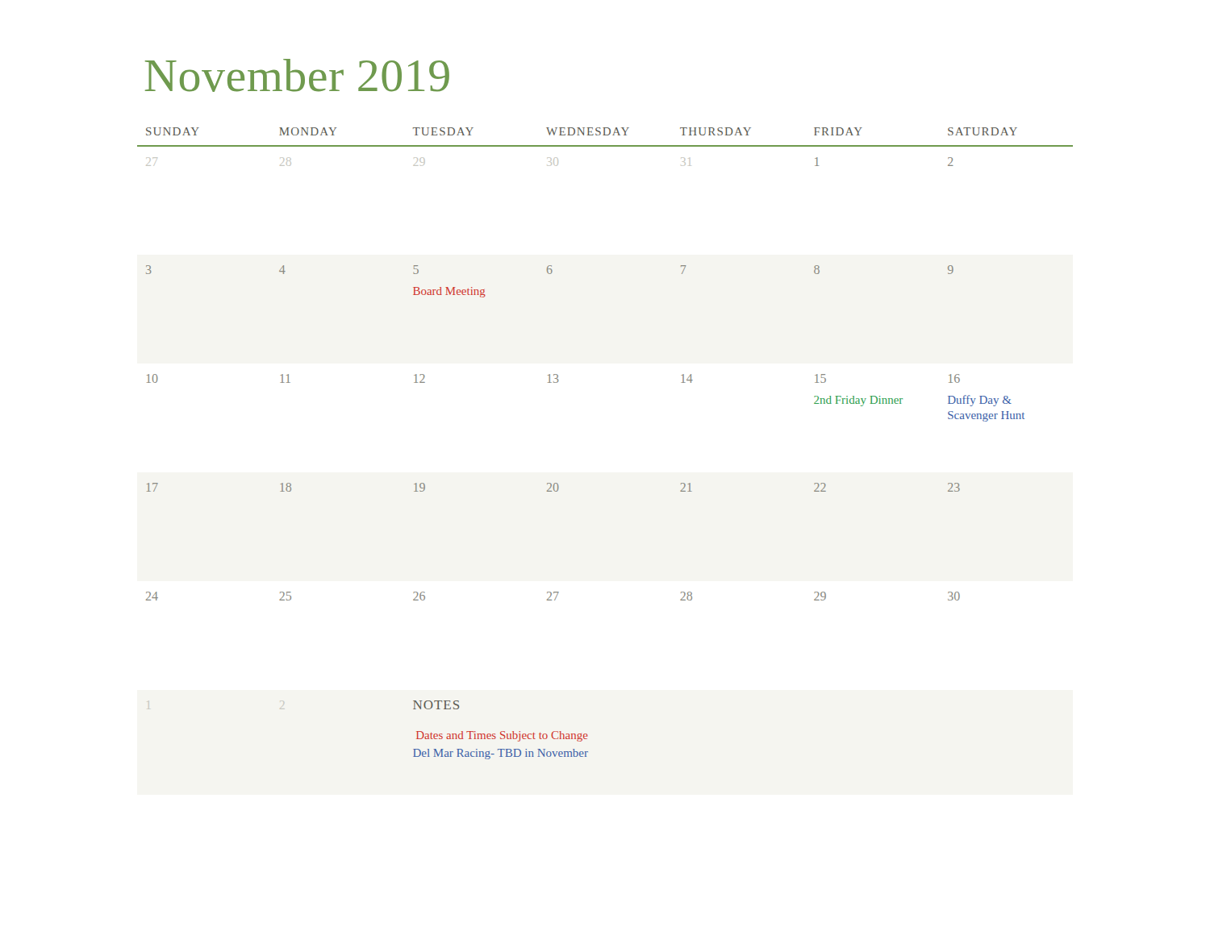November 2019
| SUNDAY | MONDAY | TUESDAY | WEDNESDAY | THURSDAY | FRIDAY | SATURDAY |
| --- | --- | --- | --- | --- | --- | --- |
| 27 | 28 | 29 | 30 | 31 | 1 | 2 |
| 3 | 4 | 5 Board Meeting | 6 | 7 | 8 | 9 |
| 10 | 11 | 12 | 13 | 14 | 15 2nd Friday Dinner | 16 Duffy Day & Scavenger Hunt |
| 17 | 18 | 19 | 20 | 21 | 22 | 23 |
| 24 | 25 | 26 | 27 | 28 | 29 | 30 |
| 1 | 2 | NOTES Dates and Times Subject to Change Del Mar Racing- TBD in November |